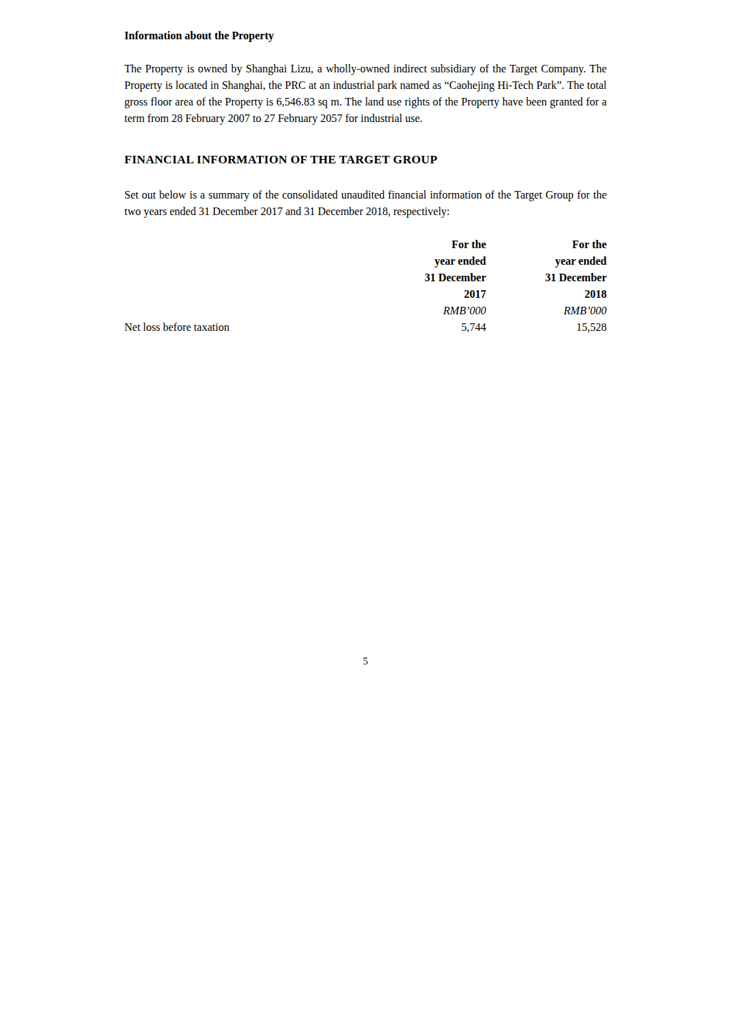Information about the Property
The Property is owned by Shanghai Lizu, a wholly-owned indirect subsidiary of the Target Company. The Property is located in Shanghai, the PRC at an industrial park named as “Caohejing Hi-Tech Park”. The total gross floor area of the Property is 6,546.83 sq m. The land use rights of the Property have been granted for a term from 28 February 2007 to 27 February 2057 for industrial use.
FINANCIAL INFORMATION OF THE TARGET GROUP
Set out below is a summary of the consolidated unaudited financial information of the Target Group for the two years ended 31 December 2017 and 31 December 2018, respectively:
| | For the | For the |
| --- | --- | --- |
| | year ended | year ended |
| | 31 December | 31 December |
| | 2017 | 2018 |
| | RMB’000 | RMB’000 |
| Net loss before taxation | 5,744 | 15,528 |
5